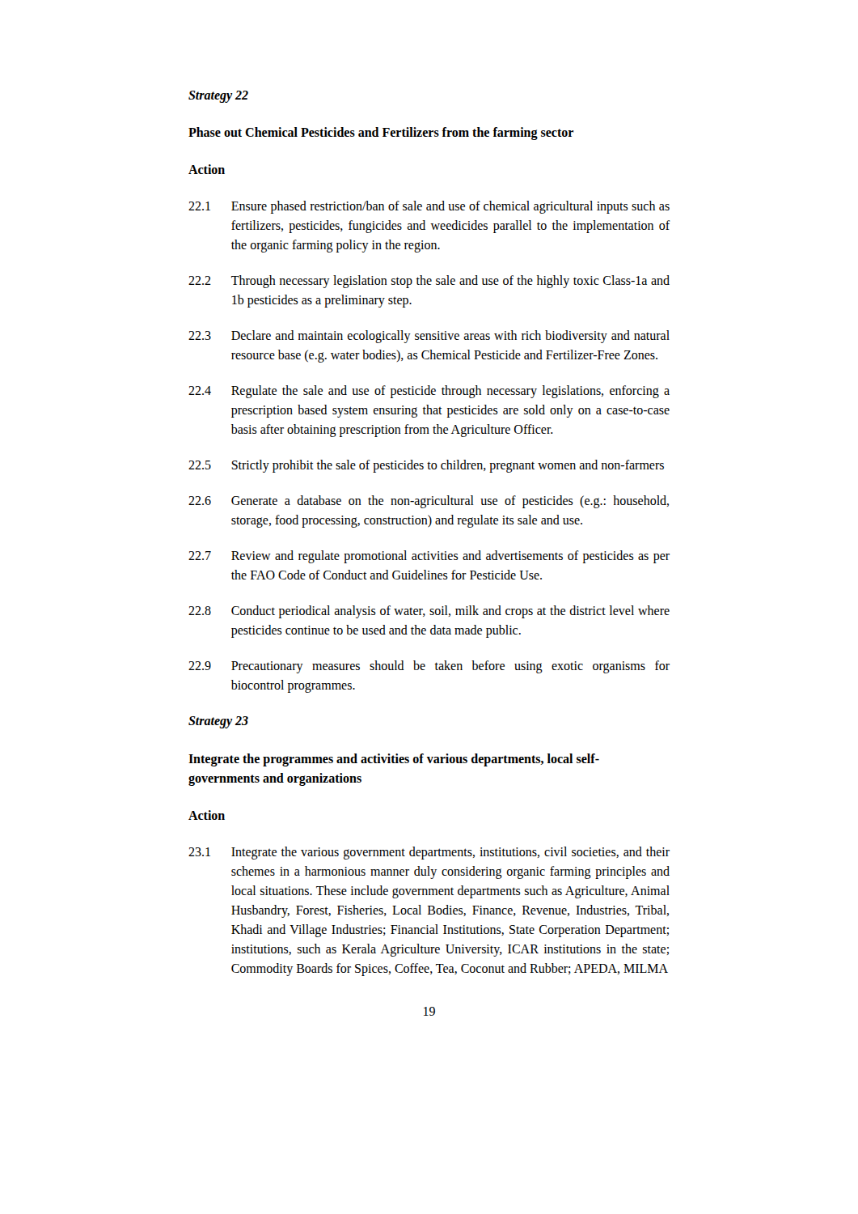Strategy 22
Phase out Chemical Pesticides and Fertilizers from the farming sector
Action
22.1
Ensure phased restriction/ban of sale and use of chemical agricultural inputs such as fertilizers, pesticides, fungicides and weedicides parallel to the implementation of the organic farming policy in the region.
22.2
Through necessary legislation stop the sale and use of the highly toxic Class-1a and 1b pesticides as a preliminary step.
22.3
Declare and maintain ecologically sensitive areas with rich biodiversity and natural resource base (e.g. water bodies), as Chemical Pesticide and Fertilizer-Free Zones.
22.4
Regulate the sale and use of pesticide through necessary legislations, enforcing a prescription based system ensuring that pesticides are sold only on a case-to-case basis after obtaining prescription from the Agriculture Officer.
22.5
Strictly prohibit the sale of pesticides to children, pregnant women and non-farmers
22.6
Generate a database on the non-agricultural use of pesticides (e.g.: household, storage, food processing, construction) and regulate its sale and use.
22.7
Review and regulate promotional activities and advertisements of pesticides as per the FAO Code of Conduct and Guidelines for Pesticide Use.
22.8
Conduct periodical analysis of water, soil, milk and crops at the district level where pesticides continue to be used and the data made public.
22.9
Precautionary measures should be taken before using exotic organisms for biocontrol programmes.
Strategy 23
Integrate the programmes and activities of various departments, local self-governments and organizations
Action
23.1
Integrate the various government departments, institutions, civil societies, and their schemes in a harmonious manner duly considering organic farming principles and local situations. These include government departments such as Agriculture, Animal Husbandry, Forest, Fisheries, Local Bodies, Finance, Revenue, Industries, Tribal, Khadi and Village Industries; Financial Institutions, State Corperation Department; institutions, such as Kerala Agriculture University, ICAR institutions in the state; Commodity Boards for Spices, Coffee, Tea, Coconut and Rubber; APEDA, MILMA
19